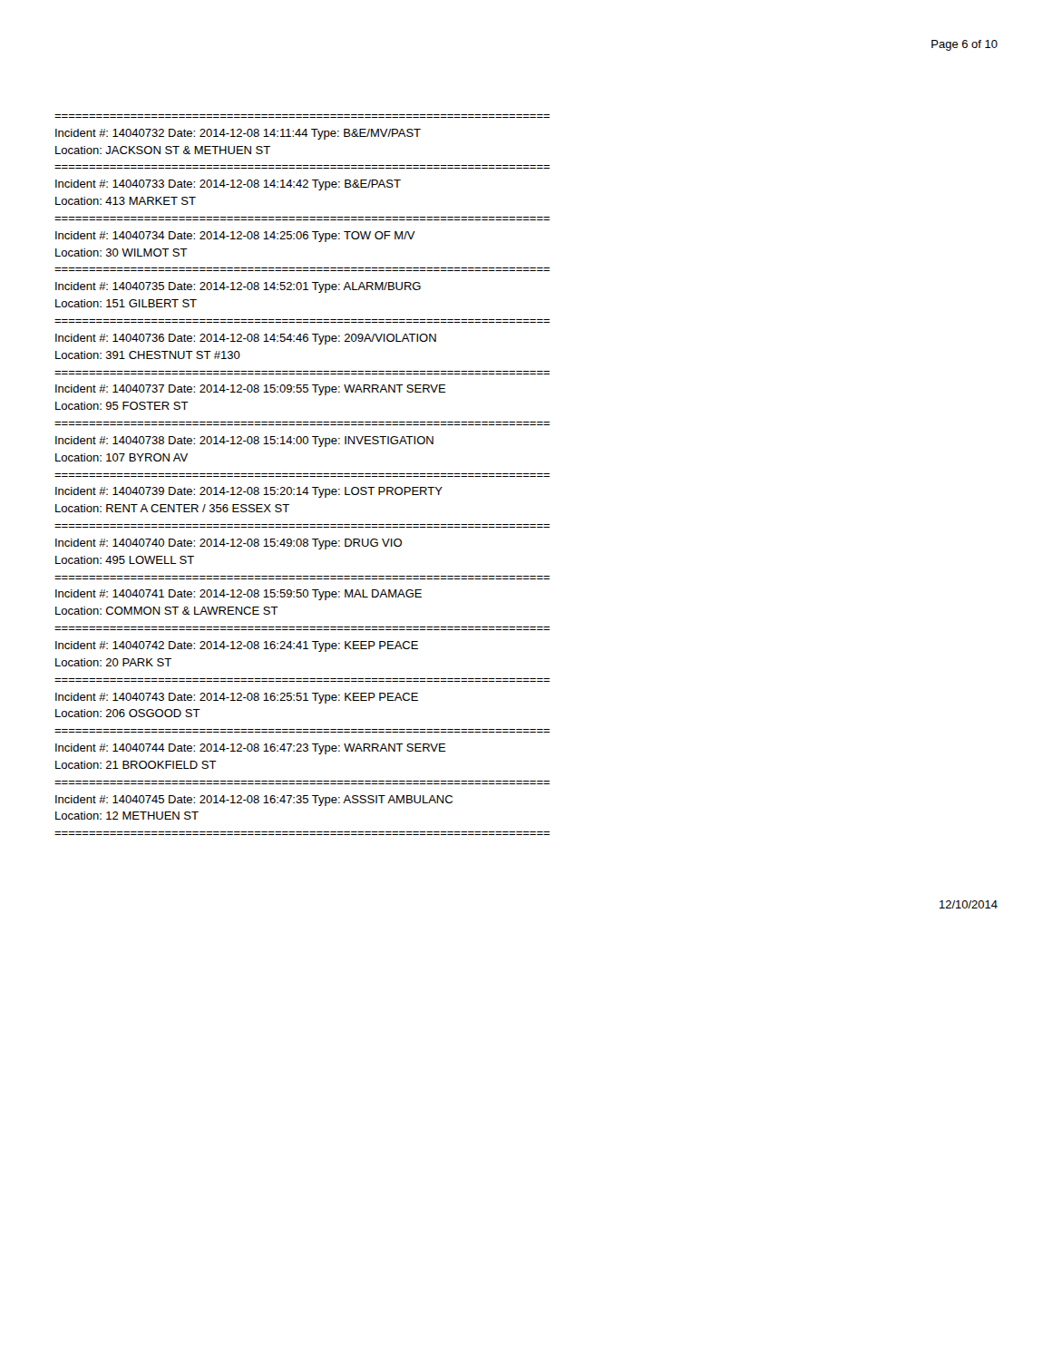Page 6 of 10
========================================================================
Incident #: 14040732 Date: 2014-12-08 14:11:44 Type: B&E/MV/PAST
Location: JACKSON ST & METHUEN ST
========================================================================
Incident #: 14040733 Date: 2014-12-08 14:14:42 Type: B&E/PAST
Location: 413 MARKET ST
========================================================================
Incident #: 14040734 Date: 2014-12-08 14:25:06 Type: TOW OF M/V
Location: 30 WILMOT ST
========================================================================
Incident #: 14040735 Date: 2014-12-08 14:52:01 Type: ALARM/BURG
Location: 151 GILBERT ST
========================================================================
Incident #: 14040736 Date: 2014-12-08 14:54:46 Type: 209A/VIOLATION
Location: 391 CHESTNUT ST #130
========================================================================
Incident #: 14040737 Date: 2014-12-08 15:09:55 Type: WARRANT SERVE
Location: 95 FOSTER ST
========================================================================
Incident #: 14040738 Date: 2014-12-08 15:14:00 Type: INVESTIGATION
Location: 107 BYRON AV
========================================================================
Incident #: 14040739 Date: 2014-12-08 15:20:14 Type: LOST PROPERTY
Location: RENT A CENTER / 356 ESSEX ST
========================================================================
Incident #: 14040740 Date: 2014-12-08 15:49:08 Type: DRUG VIO
Location: 495 LOWELL ST
========================================================================
Incident #: 14040741 Date: 2014-12-08 15:59:50 Type: MAL DAMAGE
Location: COMMON ST & LAWRENCE ST
========================================================================
Incident #: 14040742 Date: 2014-12-08 16:24:41 Type: KEEP PEACE
Location: 20 PARK ST
========================================================================
Incident #: 14040743 Date: 2014-12-08 16:25:51 Type: KEEP PEACE
Location: 206 OSGOOD ST
========================================================================
Incident #: 14040744 Date: 2014-12-08 16:47:23 Type: WARRANT SERVE
Location: 21 BROOKFIELD ST
========================================================================
Incident #: 14040745 Date: 2014-12-08 16:47:35 Type: ASSSIT AMBULANC
Location: 12 METHUEN ST
========================================================================
12/10/2014